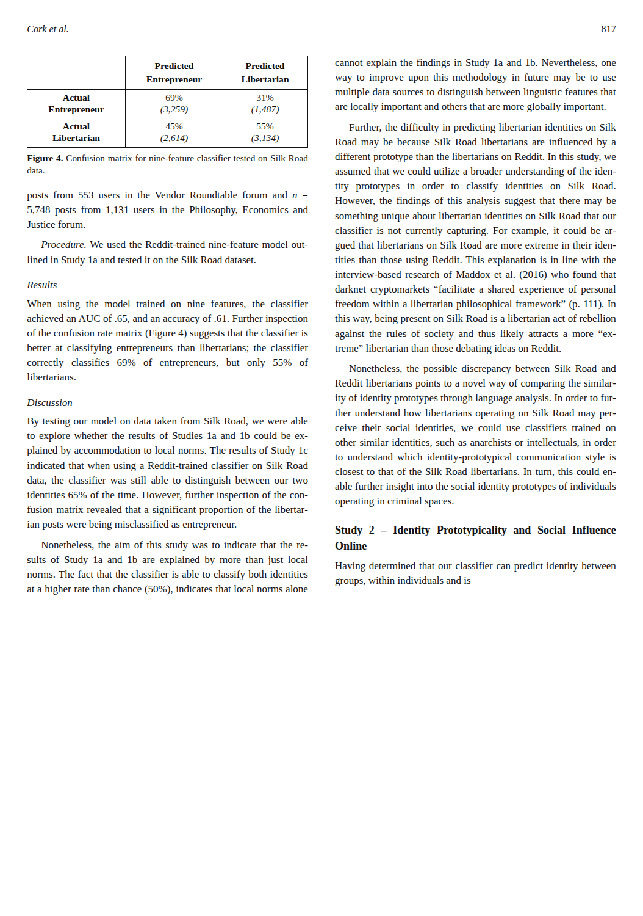Cork et al. 817
| | Predicted Entrepreneur | Predicted Libertarian |
| --- | --- | --- |
| Actual Entrepreneur | 69% (3,259) | 31% (1,487) |
| Actual Libertarian | 45% (2,614) | 55% (3,134) |
Figure 4. Confusion matrix for nine-feature classifier tested on Silk Road data.
posts from 553 users in the Vendor Roundtable forum and n = 5,748 posts from 1,131 users in the Philosophy, Economics and Justice forum.
Procedure. We used the Reddit-trained nine-feature model outlined in Study 1a and tested it on the Silk Road dataset.
Results
When using the model trained on nine features, the classifier achieved an AUC of .65, and an accuracy of .61. Further inspection of the confusion rate matrix (Figure 4) suggests that the classifier is better at classifying entrepreneurs than libertarians; the classifier correctly classifies 69% of entrepreneurs, but only 55% of libertarians.
Discussion
By testing our model on data taken from Silk Road, we were able to explore whether the results of Studies 1a and 1b could be explained by accommodation to local norms. The results of Study 1c indicated that when using a Reddit-trained classifier on Silk Road data, the classifier was still able to distinguish between our two identities 65% of the time. However, further inspection of the confusion matrix revealed that a significant proportion of the libertarian posts were being misclassified as entrepreneur.
Nonetheless, the aim of this study was to indicate that the results of Study 1a and 1b are explained by more than just local norms. The fact that the classifier is able to classify both identities at a higher rate than chance (50%), indicates that local norms alone cannot explain the findings in Study 1a and 1b. Nevertheless, one way to improve upon this methodology in future may be to use multiple data sources to distinguish between linguistic features that are locally important and others that are more globally important.
Further, the difficulty in predicting libertarian identities on Silk Road may be because Silk Road libertarians are influenced by a different prototype than the libertarians on Reddit. In this study, we assumed that we could utilize a broader understanding of the identity prototypes in order to classify identities on Silk Road. However, the findings of this analysis suggest that there may be something unique about libertarian identities on Silk Road that our classifier is not currently capturing. For example, it could be argued that libertarians on Silk Road are more extreme in their identities than those using Reddit. This explanation is in line with the interview-based research of Maddox et al. (2016) who found that darknet cryptomarkets “facilitate a shared experience of personal freedom within a libertarian philosophical framework” (p. 111). In this way, being present on Silk Road is a libertarian act of rebellion against the rules of society and thus likely attracts a more “extreme” libertarian than those debating ideas on Reddit.
Nonetheless, the possible discrepancy between Silk Road and Reddit libertarians points to a novel way of comparing the similarity of identity prototypes through language analysis. In order to further understand how libertarians operating on Silk Road may perceive their social identities, we could use classifiers trained on other similar identities, such as anarchists or intellectuals, in order to understand which identity-prototypical communication style is closest to that of the Silk Road libertarians. In turn, this could enable further insight into the social identity prototypes of individuals operating in criminal spaces.
Study 2 – Identity Prototypicality and Social Influence Online
Having determined that our classifier can predict identity between groups, within individuals and is